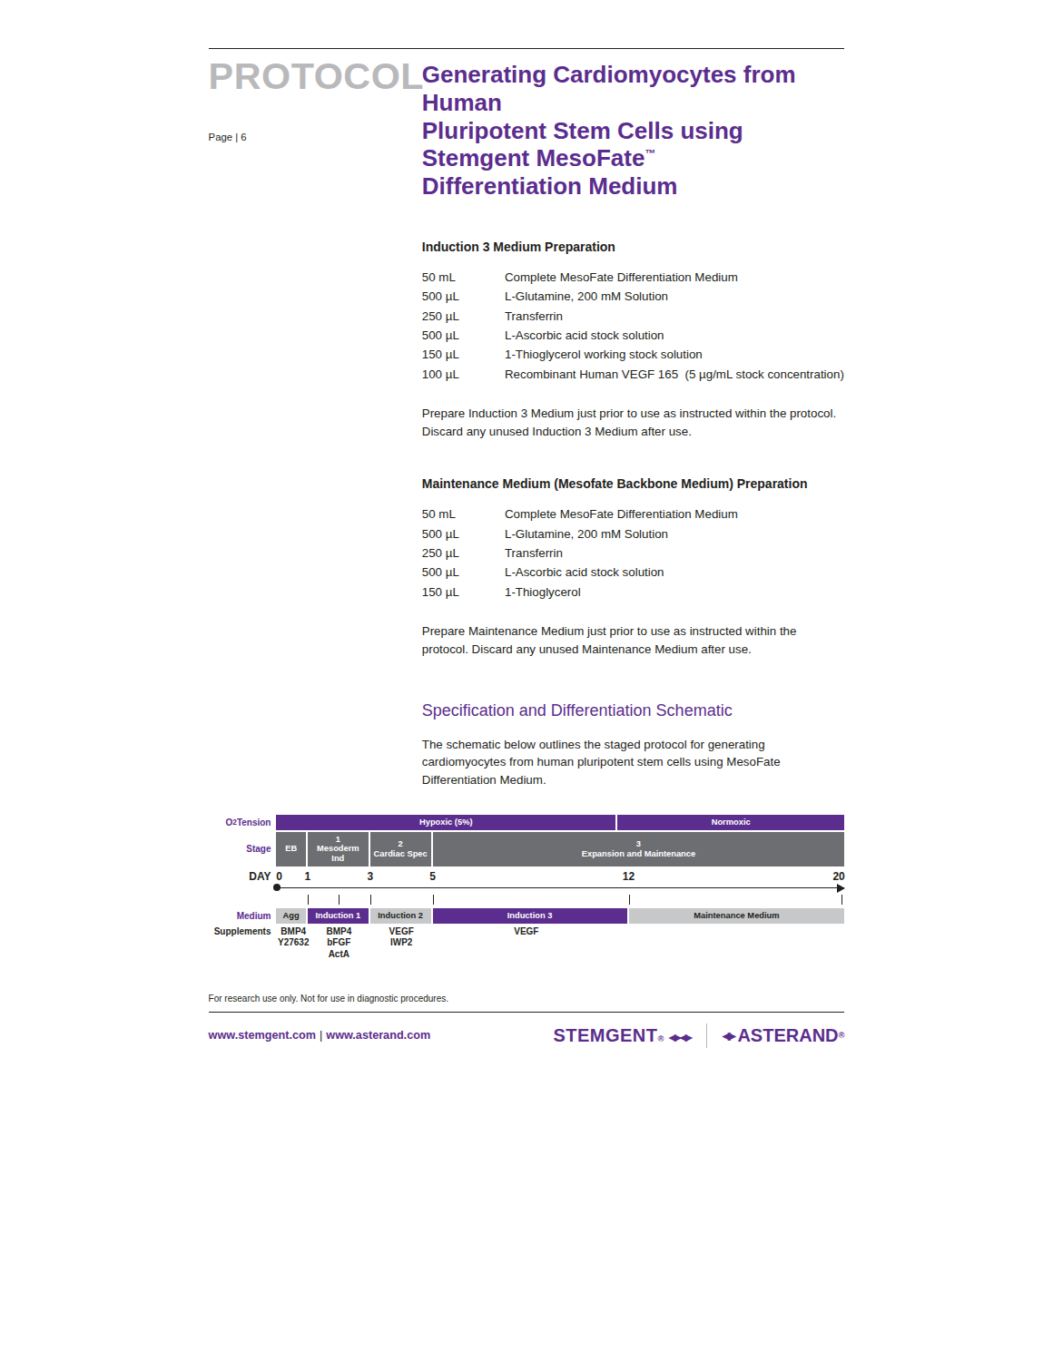PROTOCOL
Page | 6
Generating Cardiomyocytes from Human
Pluripotent Stem Cells using Stemgent MesoFate™
Differentiation Medium
Induction 3 Medium Preparation
| 50 mL | Complete MesoFate Differentiation Medium |
| 500 µL | L-Glutamine, 200 mM Solution |
| 250 µL | Transferrin |
| 500 µL | L-Ascorbic acid stock solution |
| 150 µL | 1-Thioglycerol working stock solution |
| 100 µL | Recombinant Human VEGF 165 (5 µg/mL stock concentration) |
Prepare Induction 3 Medium just prior to use as instructed within the protocol. Discard any unused Induction 3 Medium after use.
Maintenance Medium (Mesofate Backbone Medium) Preparation
| 50 mL | Complete MesoFate Differentiation Medium |
| 500 µL | L-Glutamine, 200 mM Solution |
| 250 µL | Transferrin |
| 500 µL | L-Ascorbic acid stock solution |
| 150 µL | 1-Thioglycerol |
Prepare Maintenance Medium just prior to use as instructed within the protocol. Discard any unused Maintenance Medium after use.
Specification and Differentiation Schematic
The schematic below outlines the staged protocol for generating cardiomyocytes from human pluripotent stem cells using MesoFate Differentiation Medium.
O2 Tension
Hypoxic (5%)
Normoxic
Stage
EB
1
Mesoderm Ind
2
Cardiac Spec
3
Expansion and Maintenance
DAY
0
1
3
5
12
20
Medium
Agg
Induction 1
Induction 2
Induction 3
Maintenance Medium
Supplements
BMP4
Y27632
BMP4
bFGF
ActA
VEGF
IWP2
VEGF
For research use only. Not for use in diagnostic procedures.
www.stemgent.com|www.asterand.com
STEMGENT®◂▸◂▸
◂▸ASTERAND®